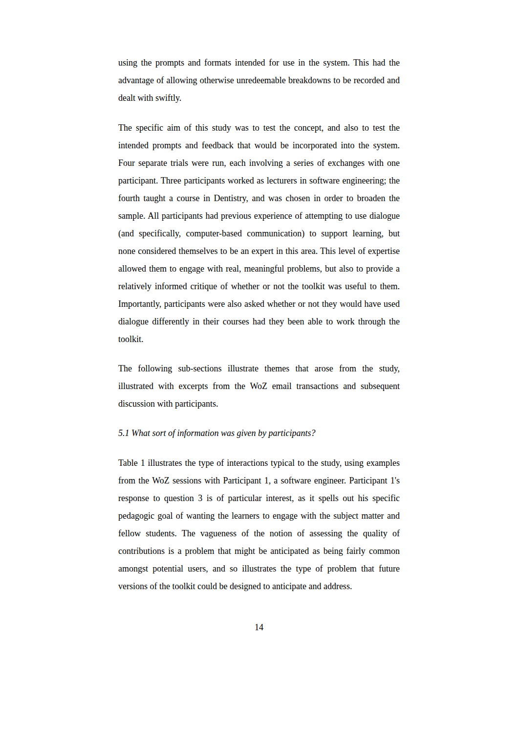using the prompts and formats intended for use in the system. This had the advantage of allowing otherwise unredeemable breakdowns to be recorded and dealt with swiftly.
The specific aim of this study was to test the concept, and also to test the intended prompts and feedback that would be incorporated into the system. Four separate trials were run, each involving a series of exchanges with one participant. Three participants worked as lecturers in software engineering; the fourth taught a course in Dentistry, and was chosen in order to broaden the sample. All participants had previous experience of attempting to use dialogue (and specifically, computer-based communication) to support learning, but none considered themselves to be an expert in this area. This level of expertise allowed them to engage with real, meaningful problems, but also to provide a relatively informed critique of whether or not the toolkit was useful to them. Importantly, participants were also asked whether or not they would have used dialogue differently in their courses had they been able to work through the toolkit.
The following sub-sections illustrate themes that arose from the study, illustrated with excerpts from the WoZ email transactions and subsequent discussion with participants.
5.1 What sort of information was given by participants?
Table 1 illustrates the type of interactions typical to the study, using examples from the WoZ sessions with Participant 1, a software engineer. Participant 1's response to question 3 is of particular interest, as it spells out his specific pedagogic goal of wanting the learners to engage with the subject matter and fellow students. The vagueness of the notion of assessing the quality of contributions is a problem that might be anticipated as being fairly common amongst potential users, and so illustrates the type of problem that future versions of the toolkit could be designed to anticipate and address.
14